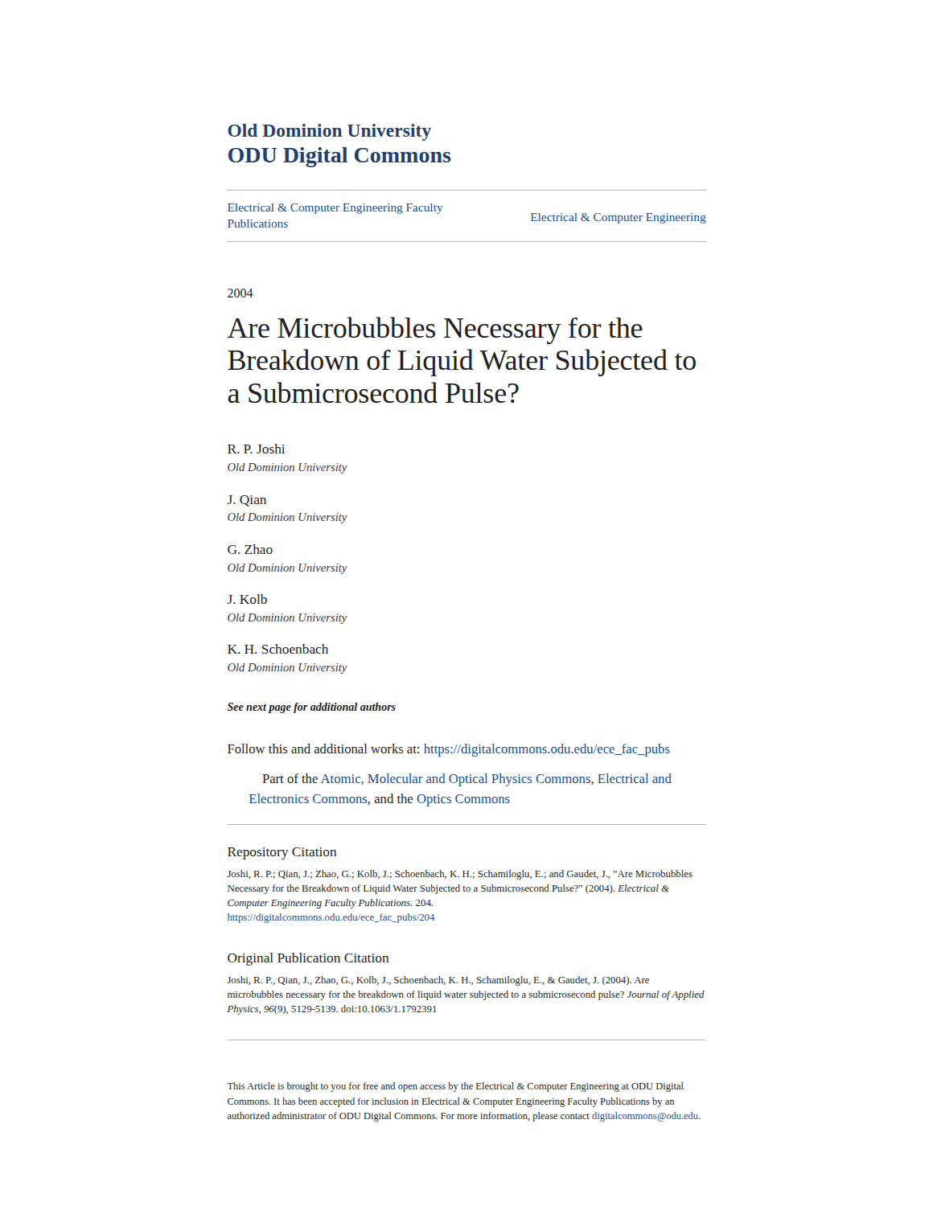Old Dominion University
ODU Digital Commons
Electrical & Computer Engineering Faculty Publications
Electrical & Computer Engineering
2004
Are Microbubbles Necessary for the Breakdown of Liquid Water Subjected to a Submicrosecond Pulse?
R. P. Joshi
Old Dominion University
J. Qian
Old Dominion University
G. Zhao
Old Dominion University
J. Kolb
Old Dominion University
K. H. Schoenbach
Old Dominion University
See next page for additional authors
Follow this and additional works at: https://digitalcommons.odu.edu/ece_fac_pubs
Part of the Atomic, Molecular and Optical Physics Commons, Electrical and Electronics Commons, and the Optics Commons
Repository Citation
Joshi, R. P.; Qian, J.; Zhao, G.; Kolb, J.; Schoenbach, K. H.; Schamiloglu, E.; and Gaudet, J., "Are Microbubbles Necessary for the Breakdown of Liquid Water Subjected to a Submicrosecond Pulse?" (2004). Electrical & Computer Engineering Faculty Publications. 204.
https://digitalcommons.odu.edu/ece_fac_pubs/204
Original Publication Citation
Joshi, R. P., Qian, J., Zhao, G., Kolb, J., Schoenbach, K. H., Schamiloglu, E., & Gaudet, J. (2004). Are microbubbles necessary for the breakdown of liquid water subjected to a submicrosecond pulse? Journal of Applied Physics, 96(9), 5129-5139. doi:10.1063/1.1792391
This Article is brought to you for free and open access by the Electrical & Computer Engineering at ODU Digital Commons. It has been accepted for inclusion in Electrical & Computer Engineering Faculty Publications by an authorized administrator of ODU Digital Commons. For more information, please contact digitalcommons@odu.edu.